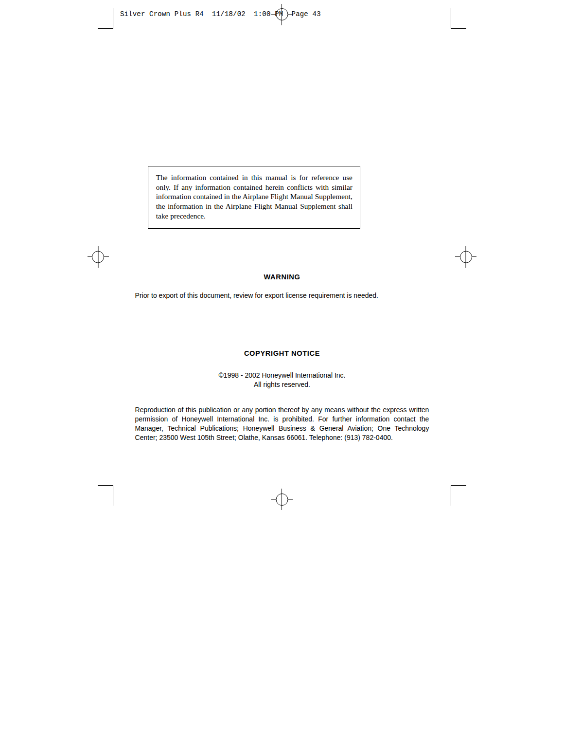Silver Crown Plus R4 11/18/02 1:00 PM Page 43
The information contained in this manual is for reference use only. If any information contained herein conflicts with similar information contained in the Airplane Flight Manual Supplement, the information in the Airplane Flight Manual Supplement shall take precedence.
WARNING
Prior to export of this document, review for export license requirement is needed.
COPYRIGHT NOTICE
©1998 - 2002 Honeywell International Inc.
All rights reserved.
Reproduction of this publication or any portion thereof by any means without the express written permission of Honeywell International Inc. is prohibited. For further information contact the Manager, Technical Publications; Honeywell Business & General Aviation; One Technology Center; 23500 West 105th Street; Olathe, Kansas 66061. Telephone: (913) 782-0400.